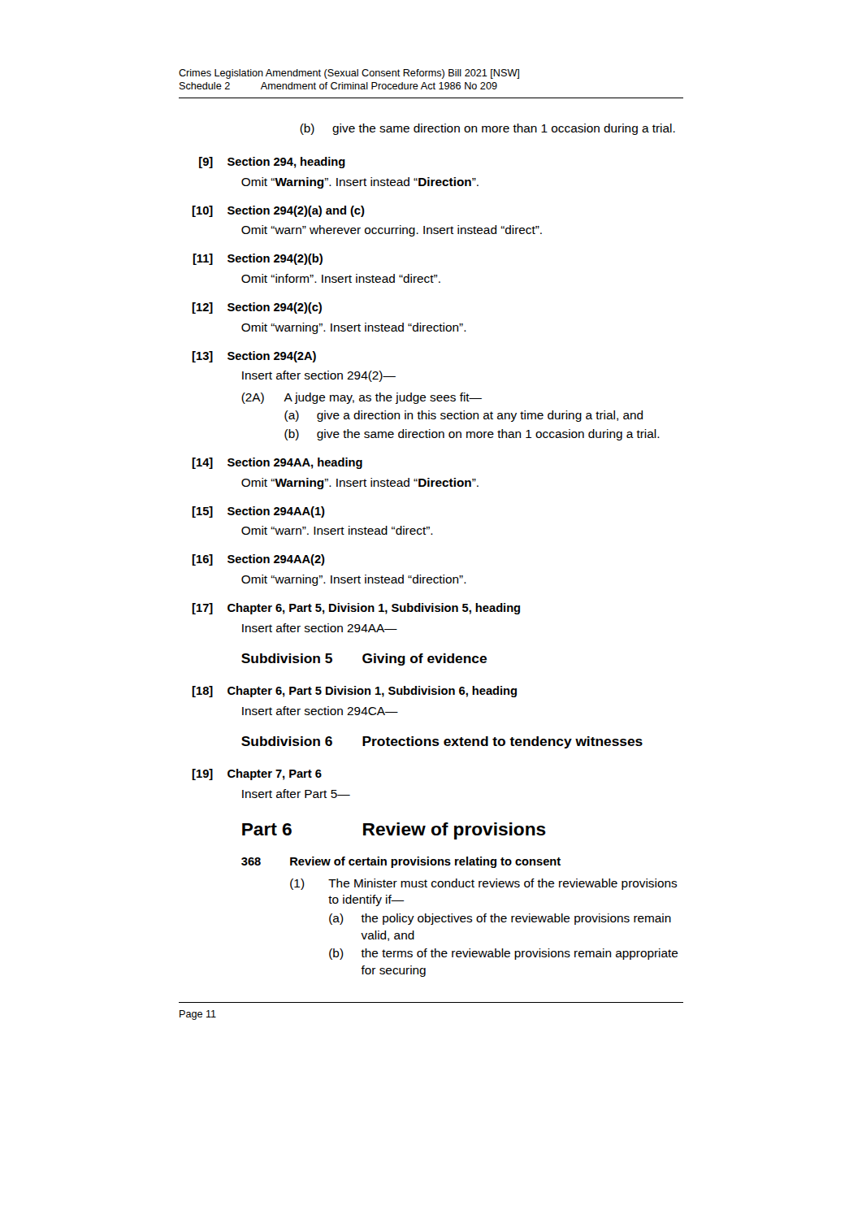Crimes Legislation Amendment (Sexual Consent Reforms) Bill 2021 [NSW] Schedule 2 Amendment of Criminal Procedure Act 1986 No 209
(b) give the same direction on more than 1 occasion during a trial.
[9] Section 294, heading
Omit “Warning”. Insert instead “Direction”.
[10] Section 294(2)(a) and (c)
Omit “warn” wherever occurring. Insert instead “direct”.
[11] Section 294(2)(b)
Omit “inform”. Insert instead “direct”.
[12] Section 294(2)(c)
Omit “warning”. Insert instead “direction”.
[13] Section 294(2A)
Insert after section 294(2)—
(2A) A judge may, as the judge sees fit—
(a) give a direction in this section at any time during a trial, and
(b) give the same direction on more than 1 occasion during a trial.
[14] Section 294AA, heading
Omit “Warning”. Insert instead “Direction”.
[15] Section 294AA(1)
Omit “warn”. Insert instead “direct”.
[16] Section 294AA(2)
Omit “warning”. Insert instead “direction”.
[17] Chapter 6, Part 5, Division 1, Subdivision 5, heading
Insert after section 294AA—
Subdivision 5 Giving of evidence
[18] Chapter 6, Part 5 Division 1, Subdivision 6, heading
Insert after section 294CA—
Subdivision 6 Protections extend to tendency witnesses
[19] Chapter 7, Part 6
Insert after Part 5—
Part 6 Review of provisions
368 Review of certain provisions relating to consent
(1) The Minister must conduct reviews of the reviewable provisions to identify if—
(a) the policy objectives of the reviewable provisions remain valid, and
(b) the terms of the reviewable provisions remain appropriate for securing
Page 11